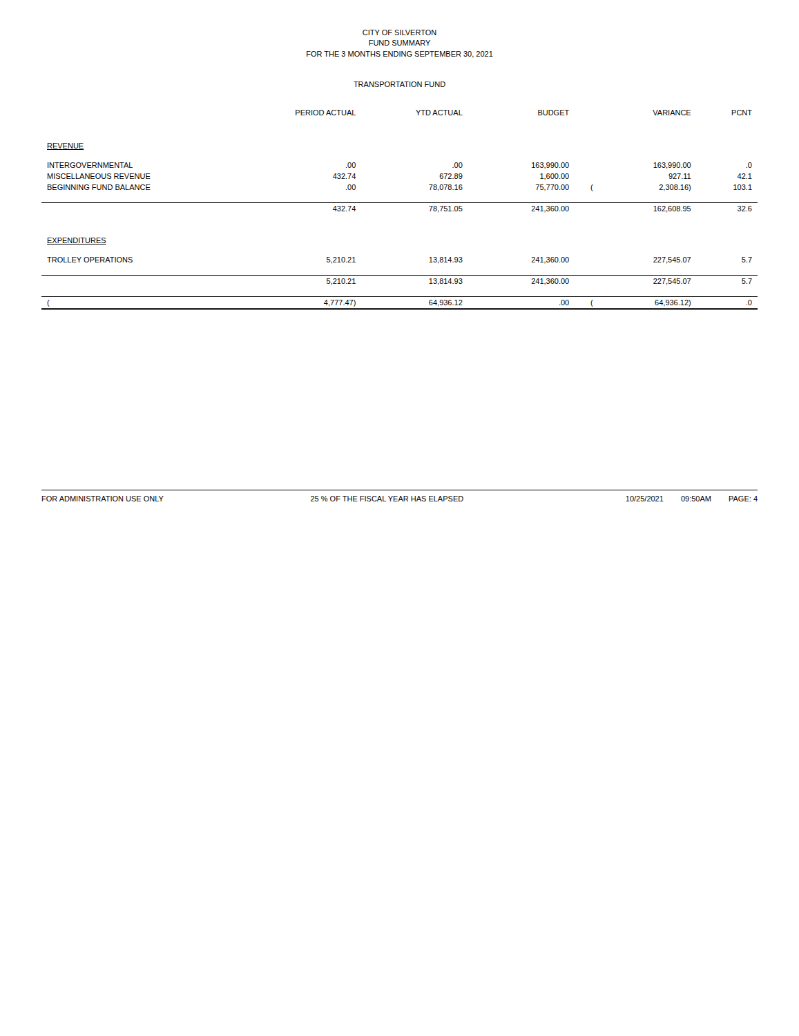CITY OF SILVERTON
FUND SUMMARY
FOR THE 3 MONTHS ENDING SEPTEMBER 30, 2021
TRANSPORTATION FUND
| | PERIOD ACTUAL | YTD ACTUAL | BUDGET | VARIANCE | PCNT |
| --- | --- | --- | --- | --- | --- |
| REVENUE | |
| INTERGOVERNMENTAL | .00 | .00 | 163,990.00 | | 163,990.00 | .0 |
| MISCELLANEOUS REVENUE | 432.74 | 672.89 | 1,600.00 | | 927.11 | 42.1 |
| BEGINNING FUND BALANCE | .00 | 78,078.16 | 75,770.00 | ( | 2,308.16) | 103.1 |
| | 432.74 | 78,751.05 | 241,360.00 | | 162,608.95 | 32.6 |
| EXPENDITURES | |
| TROLLEY OPERATIONS | 5,210.21 | 13,814.93 | 241,360.00 | | 227,545.07 | 5.7 |
| | 5,210.21 | 13,814.93 | 241,360.00 | | 227,545.07 | 5.7 |
| ( | 4,777.47) | 64,936.12 | .00 | ( | 64,936.12) | .0 |
FOR ADMINISTRATION USE ONLY
25 % OF THE FISCAL YEAR HAS ELAPSED
10/25/2021 09:50AM PAGE: 4